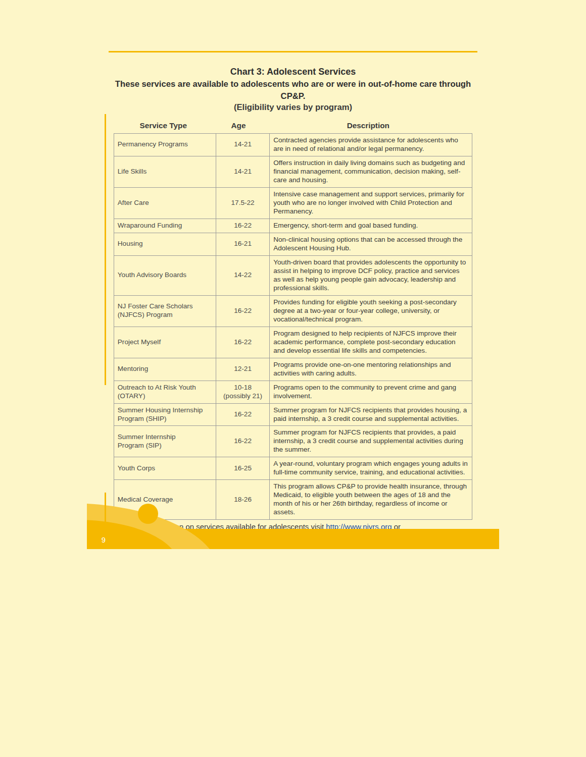Chart 3: Adolescent Services
These services are available to adolescents who are or were in out-of-home care through CP&P.
(Eligibility varies by program)
Service Type
Age
Description
| Permanency Programs | 14-21 | Contracted agencies provide assistance for adolescents who are in need of relational and/or legal permanency. |
| Life Skills | 14-21 | Offers instruction in daily living domains such as budgeting and financial management, communication, decision making, self-care and housing. |
| After Care | 17.5-22 | Intensive case management and support services, primarily for youth who are no longer involved with Child Protection and Permanency. |
| Wraparound Funding | 16-22 | Emergency, short-term and goal based funding. |
| Housing | 16-21 | Non-clinical housing options that can be accessed through the Adolescent Housing Hub. |
| Youth Advisory Boards | 14-22 | Youth-driven board that provides adolescents the opportunity to assist in helping to improve DCF policy, practice and services as well as help young people gain advocacy, leadership and professional skills. |
| NJ Foster Care Scholars (NJFCS) Program | 16-22 | Provides funding for eligible youth seeking a post-secondary degree at a two-year or four-year college, university, or vocational/technical program. |
| Project Myself | 16-22 | Program designed to help recipients of NJFCS improve their academic performance, complete post-secondary education and develop essential life skills and competencies. |
| Mentoring | 12-21 | Programs provide one-on-one mentoring relationships and activities with caring adults. |
| Outreach to At Risk Youth (OTARY) | 10-18 (possibly 21) | Programs open to the community to prevent crime and gang involvement. |
| Summer Housing Internship Program (SHIP) | 16-22 | Summer program for NJFCS recipients that provides housing, a paid internship, a 3 credit course and supplemental activities. |
| Summer Internship Program (SIP) | 16-22 | Summer program for NJFCS recipients that provides, a paid internship, a 3 credit course and supplemental activities during the summer. |
| Youth Corps | 16-25 | A year-round, voluntary program which engages young adults in full-time community service, training, and educational activities. |
| Medical Coverage | 18-26 | This program allows CP&P to provide health insurance, through Medicaid, to eligible youth between the ages of 18 and the month of his or her 26th birthday, regardless of income or assets. |
For more information on services available for adolescents visit http://www.njyrs.org or http://nj.gov/dcf/adolescent/
9